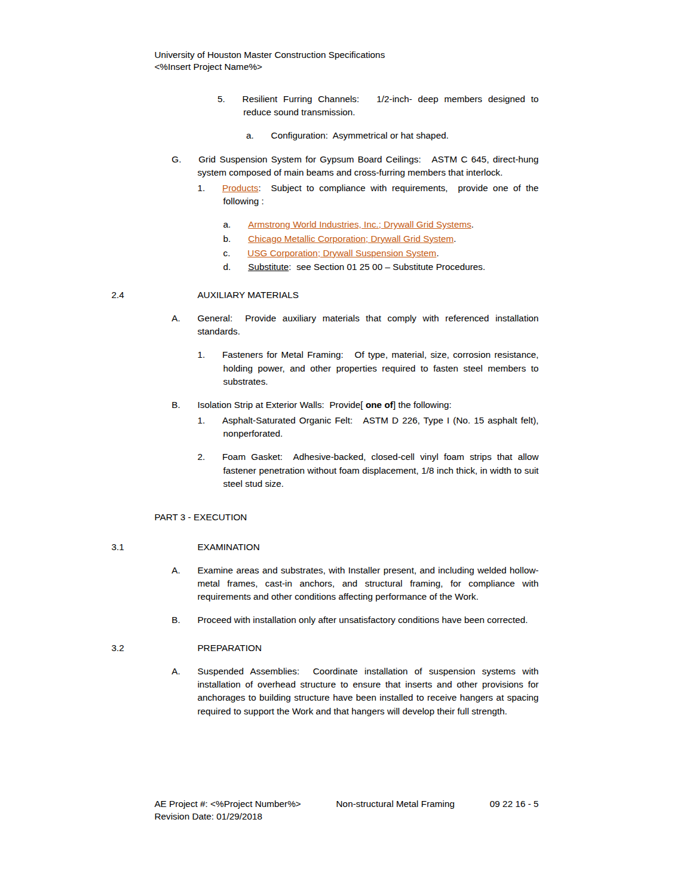University of Houston Master Construction Specifications
<%Insert Project Name%>
5. Resilient Furring Channels: 1/2-inch- deep members designed to reduce sound transmission.
a. Configuration: Asymmetrical or hat shaped.
G. Grid Suspension System for Gypsum Board Ceilings: ASTM C 645, direct-hung system composed of main beams and cross-furring members that interlock.
1. Products: Subject to compliance with requirements, provide one of the following :
a. Armstrong World Industries, Inc.; Drywall Grid Systems.
b. Chicago Metallic Corporation; Drywall Grid System.
c. USG Corporation; Drywall Suspension System.
d. Substitute: see Section 01 25 00 – Substitute Procedures.
2.4 AUXILIARY MATERIALS
A. General: Provide auxiliary materials that comply with referenced installation standards.
1. Fasteners for Metal Framing: Of type, material, size, corrosion resistance, holding power, and other properties required to fasten steel members to substrates.
B. Isolation Strip at Exterior Walls: Provide[ one of] the following:
1. Asphalt-Saturated Organic Felt: ASTM D 226, Type I (No. 15 asphalt felt), nonperforated.
2. Foam Gasket: Adhesive-backed, closed-cell vinyl foam strips that allow fastener penetration without foam displacement, 1/8 inch thick, in width to suit steel stud size.
PART 3 - EXECUTION
3.1 EXAMINATION
A. Examine areas and substrates, with Installer present, and including welded hollow-metal frames, cast-in anchors, and structural framing, for compliance with requirements and other conditions affecting performance of the Work.
B. Proceed with installation only after unsatisfactory conditions have been corrected.
3.2 PREPARATION
A. Suspended Assemblies: Coordinate installation of suspension systems with installation of overhead structure to ensure that inserts and other provisions for anchorages to building structure have been installed to receive hangers at spacing required to support the Work and that hangers will develop their full strength.
AE Project #: <%Project Number%>
Non-structural Metal Framing
09 22 16 - 5
Revision Date: 01/29/2018